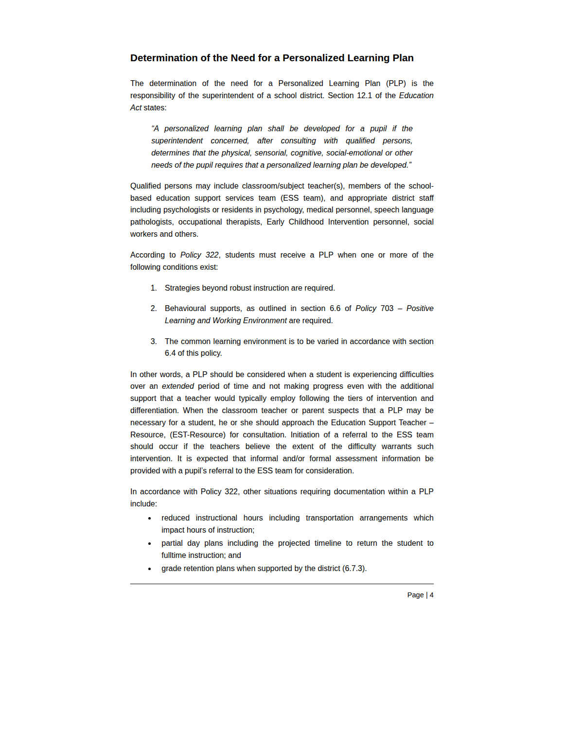Determination of the Need for a Personalized Learning Plan
The determination of the need for a Personalized Learning Plan (PLP) is the responsibility of the superintendent of a school district. Section 12.1 of the Education Act states:
“A personalized learning plan shall be developed for a pupil if the superintendent concerned, after consulting with qualified persons, determines that the physical, sensorial, cognitive, social-emotional or other needs of the pupil requires that a personalized learning plan be developed.”
Qualified persons may include classroom/subject teacher(s), members of the school-based education support services team (ESS team), and appropriate district staff including psychologists or residents in psychology, medical personnel, speech language pathologists, occupational therapists, Early Childhood Intervention personnel, social workers and others.
According to Policy 322, students must receive a PLP when one or more of the following conditions exist:
Strategies beyond robust instruction are required.
Behavioural supports, as outlined in section 6.6 of Policy 703 – Positive Learning and Working Environment are required.
The common learning environment is to be varied in accordance with section 6.4 of this policy.
In other words, a PLP should be considered when a student is experiencing difficulties over an extended period of time and not making progress even with the additional support that a teacher would typically employ following the tiers of intervention and differentiation. When the classroom teacher or parent suspects that a PLP may be necessary for a student, he or she should approach the Education Support Teacher – Resource, (EST-Resource) for consultation. Initiation of a referral to the ESS team should occur if the teachers believe the extent of the difficulty warrants such intervention. It is expected that informal and/or formal assessment information be provided with a pupil’s referral to the ESS team for consideration.
In accordance with Policy 322, other situations requiring documentation within a PLP include:
reduced instructional hours including transportation arrangements which impact hours of instruction;
partial day plans including the projected timeline to return the student to fulltime instruction; and
grade retention plans when supported by the district (6.7.3).
Page | 4